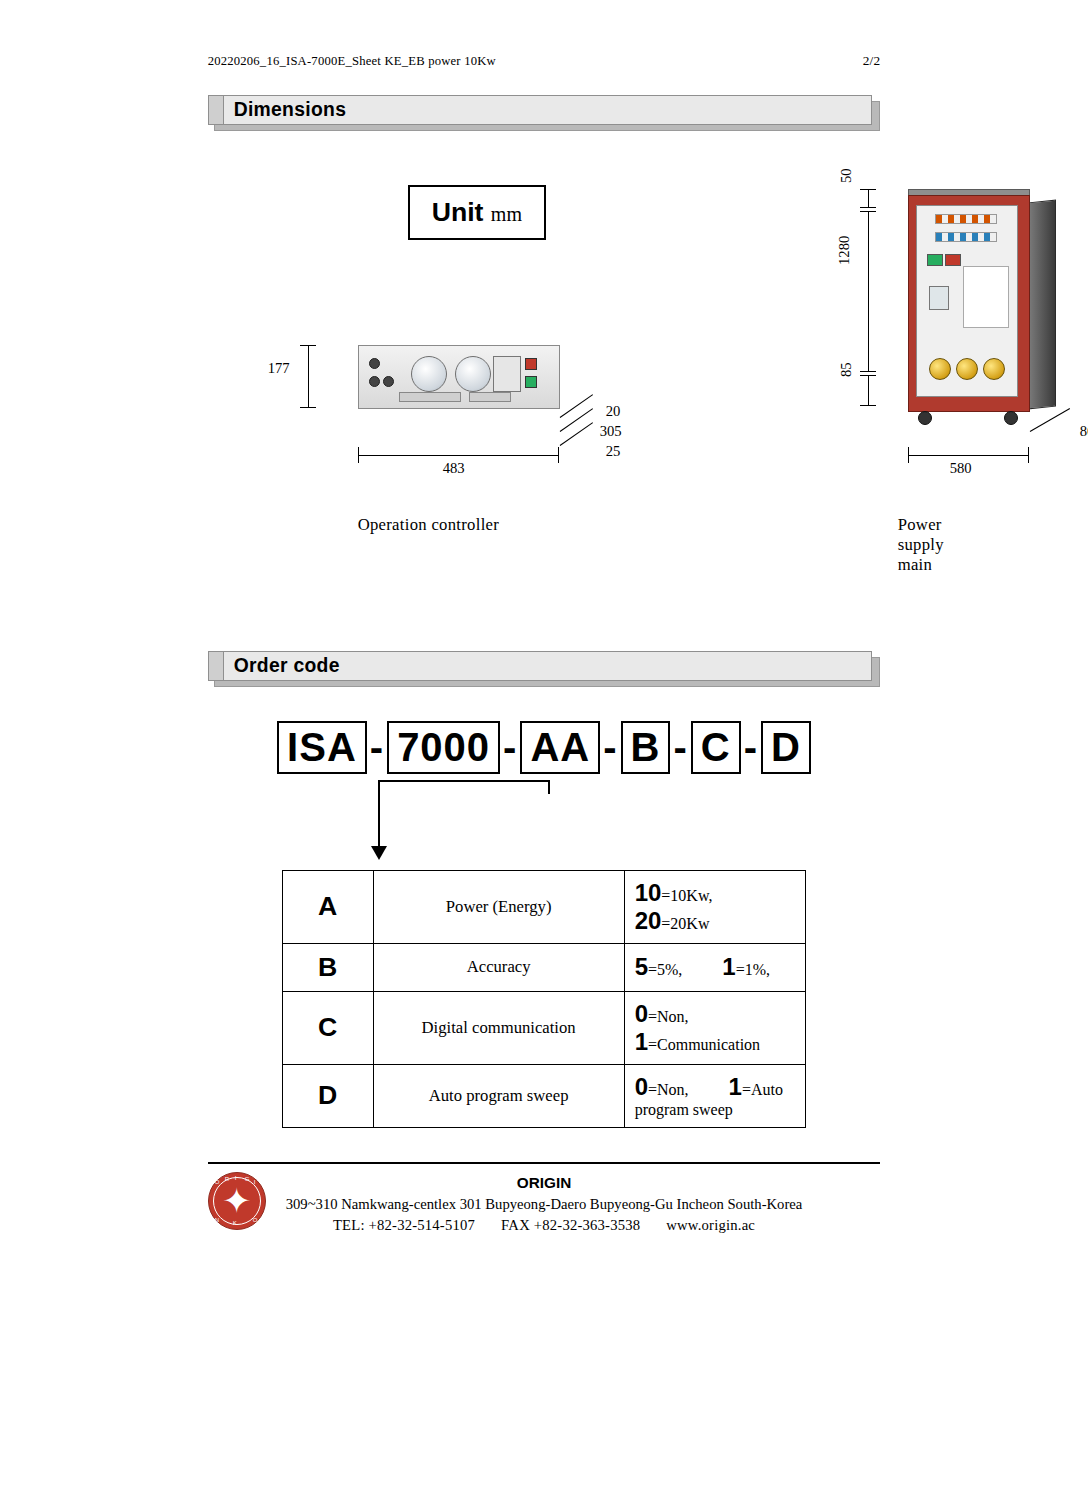20220206_16_ISA-7000E_Sheet KE_EB power 10Kw
2/2
Dimensions
Unit mm
177
483
20
305
25
Operation controller
50
1280
85
580
860
Power supply main
Order code
ISA-7000-AA-B-C-D
| A | Power (Energy) | 10 =10Kw, 20 =20Kw |
| B | Accuracy | 5 =5%, 1 =1%, |
| C | Digital communication | 0 =Non, 1 =Communication |
| D | Auto program sweep | 0 =Non, 1 =Auto program sweep |
✦
O R I G I N K O
ORIGIN
309~310 Namkwang-centlex 301 Bupyeong-Daero Bupyeong-Gu Incheon South-Korea
TEL: +82-32-514-5107 FAX +82-32-363-3538www.origin.ac